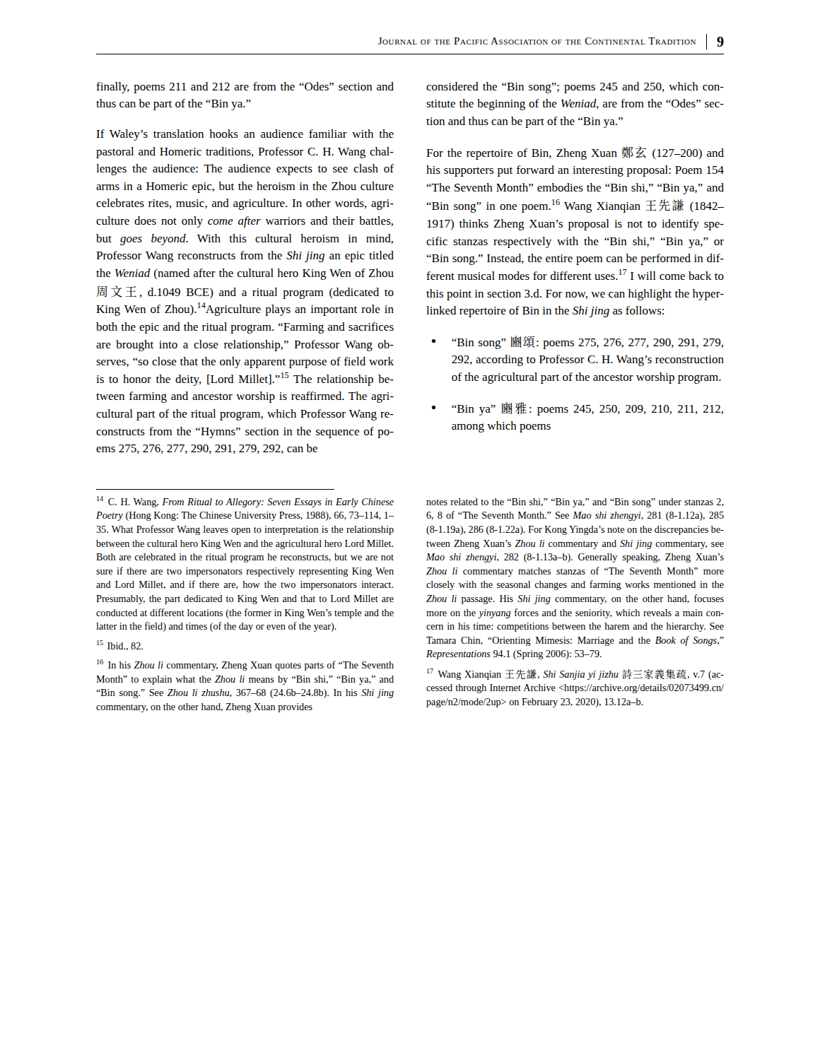Journal of the Pacific Association of the Continental Tradition
9
finally, poems 211 and 212 are from the “Odes” section and thus can be part of the “Bin ya.”
If Waley’s translation hooks an audience familiar with the pastoral and Homeric traditions, Professor C. H. Wang challenges the audience: The audience expects to see clash of arms in a Homeric epic, but the heroism in the Zhou culture celebrates rites, music, and agriculture. In other words, agriculture does not only come after warriors and their battles, but goes beyond. With this cultural heroism in mind, Professor Wang reconstructs from the Shi jing an epic titled the Weniad (named after the cultural hero King Wen of Zhou 周文王, d.1049 BCE) and a ritual program (dedicated to King Wen of Zhou).14Agriculture plays an important role in both the epic and the ritual program. “Farming and sacrifices are brought into a close relationship,” Professor Wang observes, “so close that the only apparent purpose of field work is to honor the deity, [Lord Millet].”15 The relationship between farming and ancestor worship is reaffirmed. The agricultural part of the ritual program, which Professor Wang reconstructs from the “Hymns” section in the sequence of poems 275, 276, 277, 290, 291, 279, 292, can be
considered the “Bin song”; poems 245 and 250, which constitute the beginning of the Weniad, are from the “Odes” section and thus can be part of the “Bin ya.”
For the repertoire of Bin, Zheng Xuan 鄭玄 (127–200) and his supporters put forward an interesting proposal: Poem 154 “The Seventh Month” embodies the “Bin shi,” “Bin ya,” and “Bin song” in one poem.16 Wang Xianqian 王先謙 (1842–1917) thinks Zheng Xuan’s proposal is not to identify specific stanzas respectively with the “Bin shi,” “Bin ya,” or “Bin song.” Instead, the entire poem can be performed in different musical modes for different uses.17 I will come back to this point in section 3.d. For now, we can highlight the hyperlinked repertoire of Bin in the Shi jing as follows:
“Bin song” 豳頌: poems 275, 276, 277, 290, 291, 279, 292, according to Professor C. H. Wang’s reconstruction of the agricultural part of the ancestor worship program.
“Bin ya” 豳雅: poems 245, 250, 209, 210, 211, 212, among which poems
14 C. H. Wang, From Ritual to Allegory: Seven Essays in Early Chinese Poetry (Hong Kong: The Chinese University Press, 1988), 66, 73–114, 1–35. What Professor Wang leaves open to interpretation is the relationship between the cultural hero King Wen and the agricultural hero Lord Millet. Both are celebrated in the ritual program he reconstructs, but we are not sure if there are two impersonators respectively representing King Wen and Lord Millet, and if there are, how the two impersonators interact. Presumably, the part dedicated to King Wen and that to Lord Millet are conducted at different locations (the former in King Wen’s temple and the latter in the field) and times (of the day or even of the year).
15 Ibid., 82.
16 In his Zhou li commentary, Zheng Xuan quotes parts of “The Seventh Month” to explain what the Zhou li means by “Bin shi,” “Bin ya,” and “Bin song.” See Zhou li zhushu, 367–68 (24.6b–24.8b). In his Shi jing commentary, on the other hand, Zheng Xuan provides
notes related to the “Bin shi,” “Bin ya,” and “Bin song” under stanzas 2, 6, 8 of “The Seventh Month.” See Mao shi zhengyi, 281 (8-1.12a), 285 (8-1.19a), 286 (8-1.22a). For Kong Yingda’s note on the discrepancies between Zheng Xuan’s Zhou li commentary and Shi jing commentary, see Mao shi zhengyi, 282 (8-1.13a–b). Generally speaking, Zheng Xuan’s Zhou li commentary matches stanzas of “The Seventh Month” more closely with the seasonal changes and farming works mentioned in the Zhou li passage. His Shi jing commentary, on the other hand, focuses more on the yinyang forces and the seniority, which reveals a main concern in his time: competitions between the harem and the hierarchy. See Tamara Chin, “Orienting Mimesis: Marriage and the Book of Songs,” Representations 94.1 (Spring 2006): 53–79.
17 Wang Xianqian 王先謙, Shi Sanjia yi jizhu 詩三家義集疏, v.7 (accessed through Internet Archive <https://archive.org/details/02073499.cn/page/n2/mode/2up> on February 23, 2020), 13.12a–b.